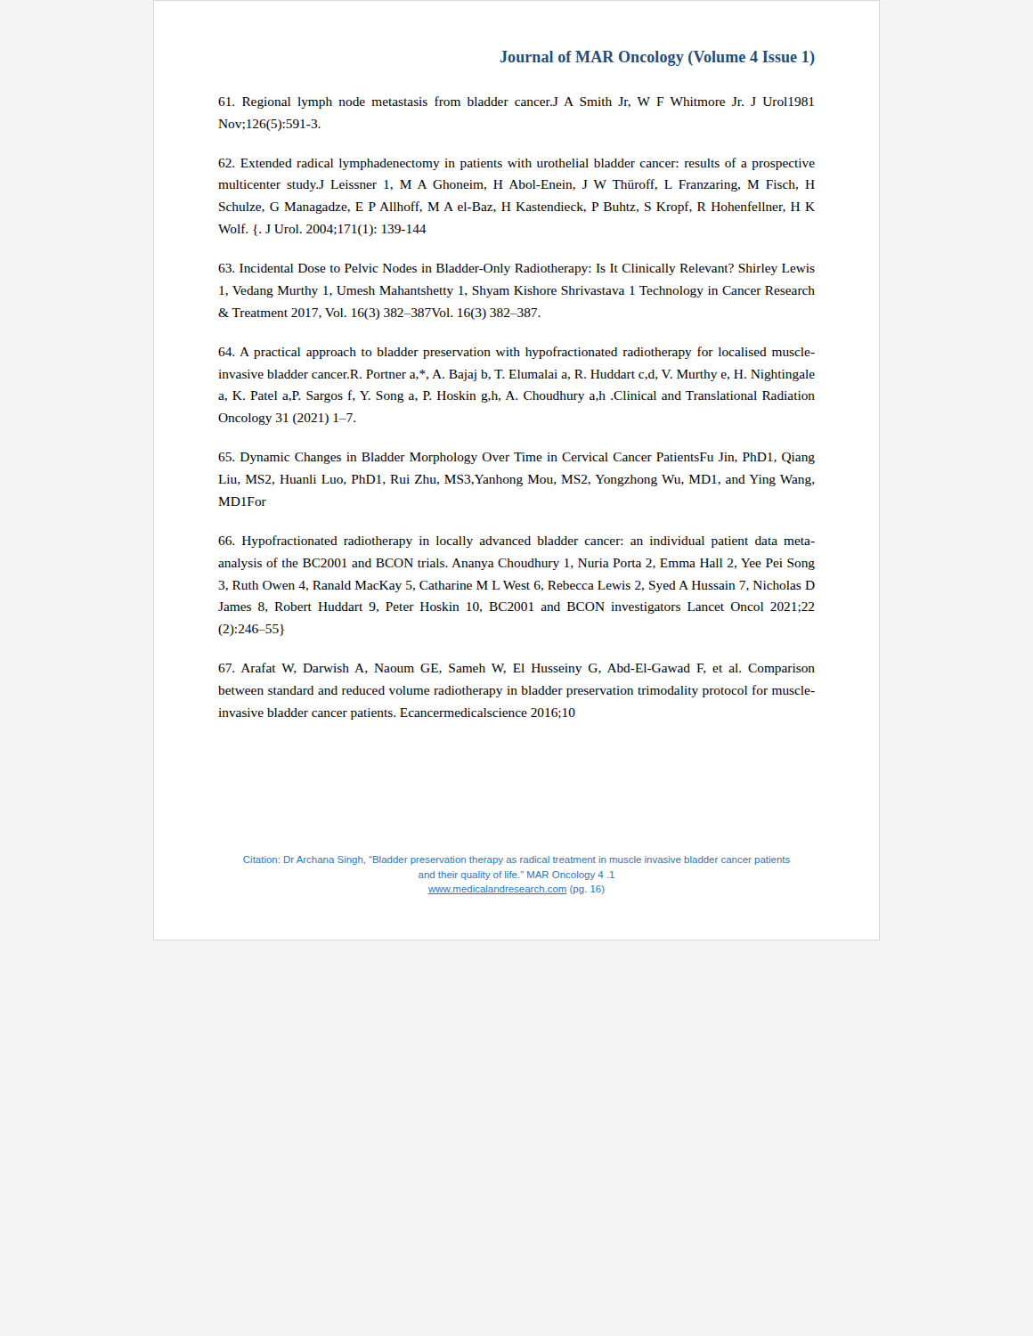Journal of MAR Oncology (Volume 4 Issue 1)
61. Regional lymph node metastasis from bladder cancer.J A Smith Jr, W F Whitmore Jr. J Urol1981 Nov;126(5):591-3.
62. Extended radical lymphadenectomy in patients with urothelial bladder cancer: results of a prospective multicenter study.J Leissner 1, M A Ghoneim, H Abol-Enein, J W Thüroff, L Franzaring, M Fisch, H Schulze, G Managadze, E P Allhoff, M A el-Baz, H Kastendieck, P Buhtz, S Kropf, R Hohenfellner, H K Wolf. {. J Urol. 2004;171(1): 139-144
63. Incidental Dose to Pelvic Nodes in Bladder-Only Radiotherapy: Is It Clinically Relevant? Shirley Lewis 1, Vedang Murthy 1, Umesh Mahantshetty 1, Shyam Kishore Shrivastava 1 Technology in Cancer Research & Treatment 2017, Vol. 16(3) 382–387Vol. 16(3) 382–387.
64. A practical approach to bladder preservation with hypofractionated radiotherapy for localised muscle-invasive bladder cancer.R. Portner a,*, A. Bajaj b, T. Elumalai a, R. Huddart c,d, V. Murthy e, H. Nightingale a, K. Patel a,P. Sargos f, Y. Song a, P. Hoskin g,h, A. Choudhury a,h .Clinical and Translational Radiation Oncology 31 (2021) 1–7.
65. Dynamic Changes in Bladder Morphology Over Time in Cervical Cancer PatientsFu Jin, PhD1, Qiang Liu, MS2, Huanli Luo, PhD1, Rui Zhu, MS3,Yanhong Mou, MS2, Yongzhong Wu, MD1, and Ying Wang, MD1For
66. Hypofractionated radiotherapy in locally advanced bladder cancer: an individual patient data meta-analysis of the BC2001 and BCON trials. Ananya Choudhury 1, Nuria Porta 2, Emma Hall 2, Yee Pei Song 3, Ruth Owen 4, Ranald MacKay 5, Catharine M L West 6, Rebecca Lewis 2, Syed A Hussain 7, Nicholas D James 8, Robert Huddart 9, Peter Hoskin 10, BC2001 and BCON investigators Lancet Oncol 2021;22 (2):246–55}
67. Arafat W, Darwish A, Naoum GE, Sameh W, El Husseiny G, Abd-El-Gawad F, et al. Comparison between standard and reduced volume radiotherapy in bladder preservation trimodality protocol for muscle-invasive bladder cancer patients. Ecancermedicalscience 2016;10
Citation: Dr Archana Singh, “Bladder preservation therapy as radical treatment in muscle invasive bladder cancer patients and their quality of life.” MAR Oncology 4 .1 www.medicalandresearch.com (pg. 16)